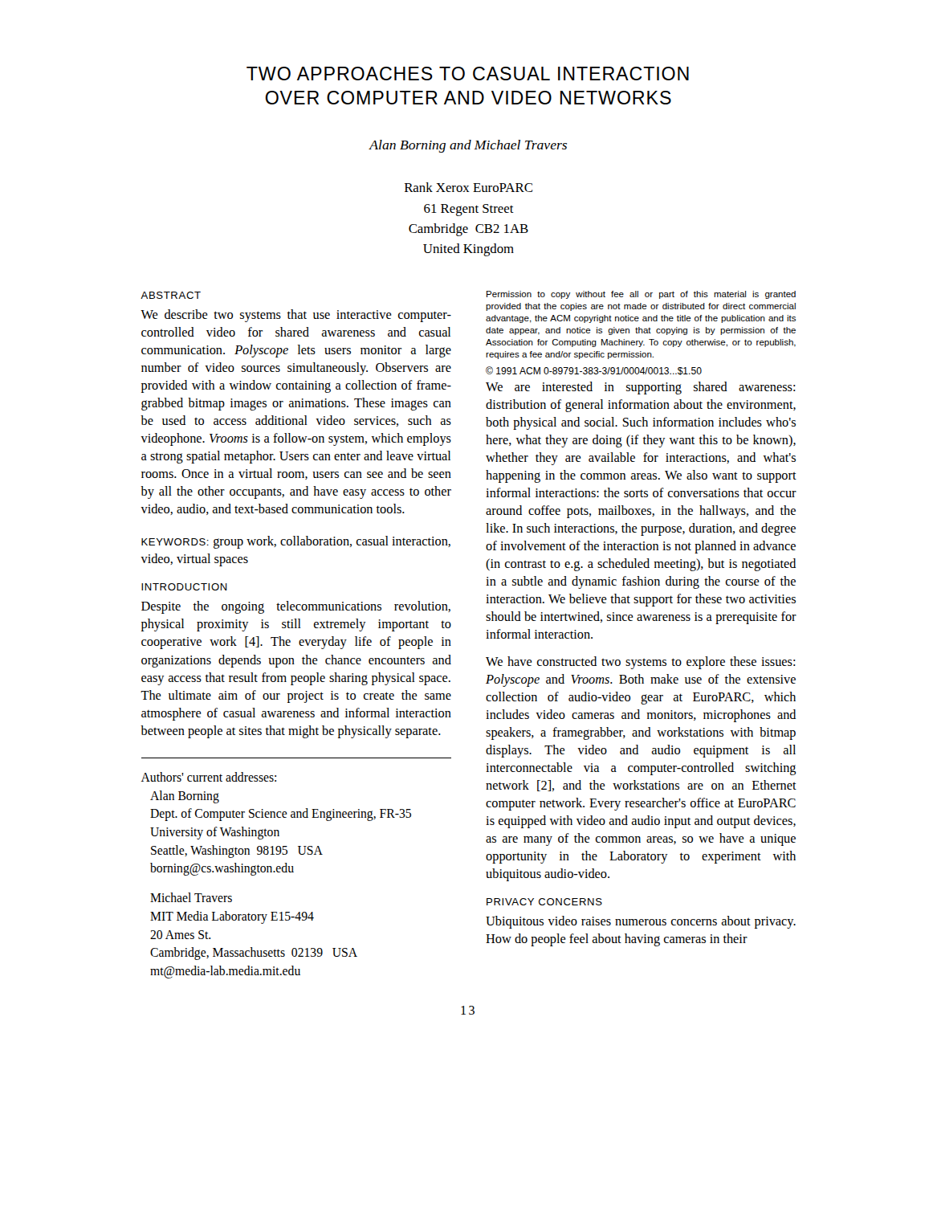TWO APPROACHES TO CASUAL INTERACTION
OVER COMPUTER AND VIDEO NETWORKS
Alan Borning and Michael Travers
Rank Xerox EuroPARC
61 Regent Street
Cambridge CB2 1AB
United Kingdom
ABSTRACT
We describe two systems that use interactive computer-controlled video for shared awareness and casual communication. Polyscope lets users monitor a large number of video sources simultaneously. Observers are provided with a window containing a collection of frame-grabbed bitmap images or animations. These images can be used to access additional video services, such as videophone. Vrooms is a follow-on system, which employs a strong spatial metaphor. Users can enter and leave virtual rooms. Once in a virtual room, users can see and be seen by all the other occupants, and have easy access to other video, audio, and text-based communication tools.
KEYWORDS: group work, collaboration, casual interaction, video, virtual spaces
INTRODUCTION
Despite the ongoing telecommunications revolution, physical proximity is still extremely important to cooperative work [4]. The everyday life of people in organizations depends upon the chance encounters and easy access that result from people sharing physical space. The ultimate aim of our project is to create the same atmosphere of casual awareness and informal interaction between people at sites that might be physically separate.
Authors' current addresses:
Alan Borning
Dept. of Computer Science and Engineering, FR-35
University of Washington
Seattle, Washington 98195 USA
borning@cs.washington.edu
Michael Travers
MIT Media Laboratory E15-494
20 Ames St.
Cambridge, Massachusetts 02139 USA
mt@media-lab.media.mit.edu
Permission to copy without fee all or part of this material is granted provided that the copies are not made or distributed for direct commercial advantage, the ACM copyright notice and the title of the publication and its date appear, and notice is given that copying is by permission of the Association for Computing Machinery. To copy otherwise, or to republish, requires a fee and/or specific permission.
© 1991 ACM 0-89791-383-3/91/0004/0013...$1.50
We are interested in supporting shared awareness: distribution of general information about the environment, both physical and social. Such information includes who's here, what they are doing (if they want this to be known), whether they are available for interactions, and what's happening in the common areas. We also want to support informal interactions: the sorts of conversations that occur around coffee pots, mailboxes, in the hallways, and the like. In such interactions, the purpose, duration, and degree of involvement of the interaction is not planned in advance (in contrast to e.g. a scheduled meeting), but is negotiated in a subtle and dynamic fashion during the course of the interaction. We believe that support for these two activities should be intertwined, since awareness is a prerequisite for informal interaction.
We have constructed two systems to explore these issues: Polyscope and Vrooms. Both make use of the extensive collection of audio-video gear at EuroPARC, which includes video cameras and monitors, microphones and speakers, a framegrabber, and workstations with bitmap displays. The video and audio equipment is all interconnectable via a computer-controlled switching network [2], and the workstations are on an Ethernet computer network. Every researcher's office at EuroPARC is equipped with video and audio input and output devices, as are many of the common areas, so we have a unique opportunity in the Laboratory to experiment with ubiquitous audio-video.
PRIVACY CONCERNS
Ubiquitous video raises numerous concerns about privacy. How do people feel about having cameras in their
13